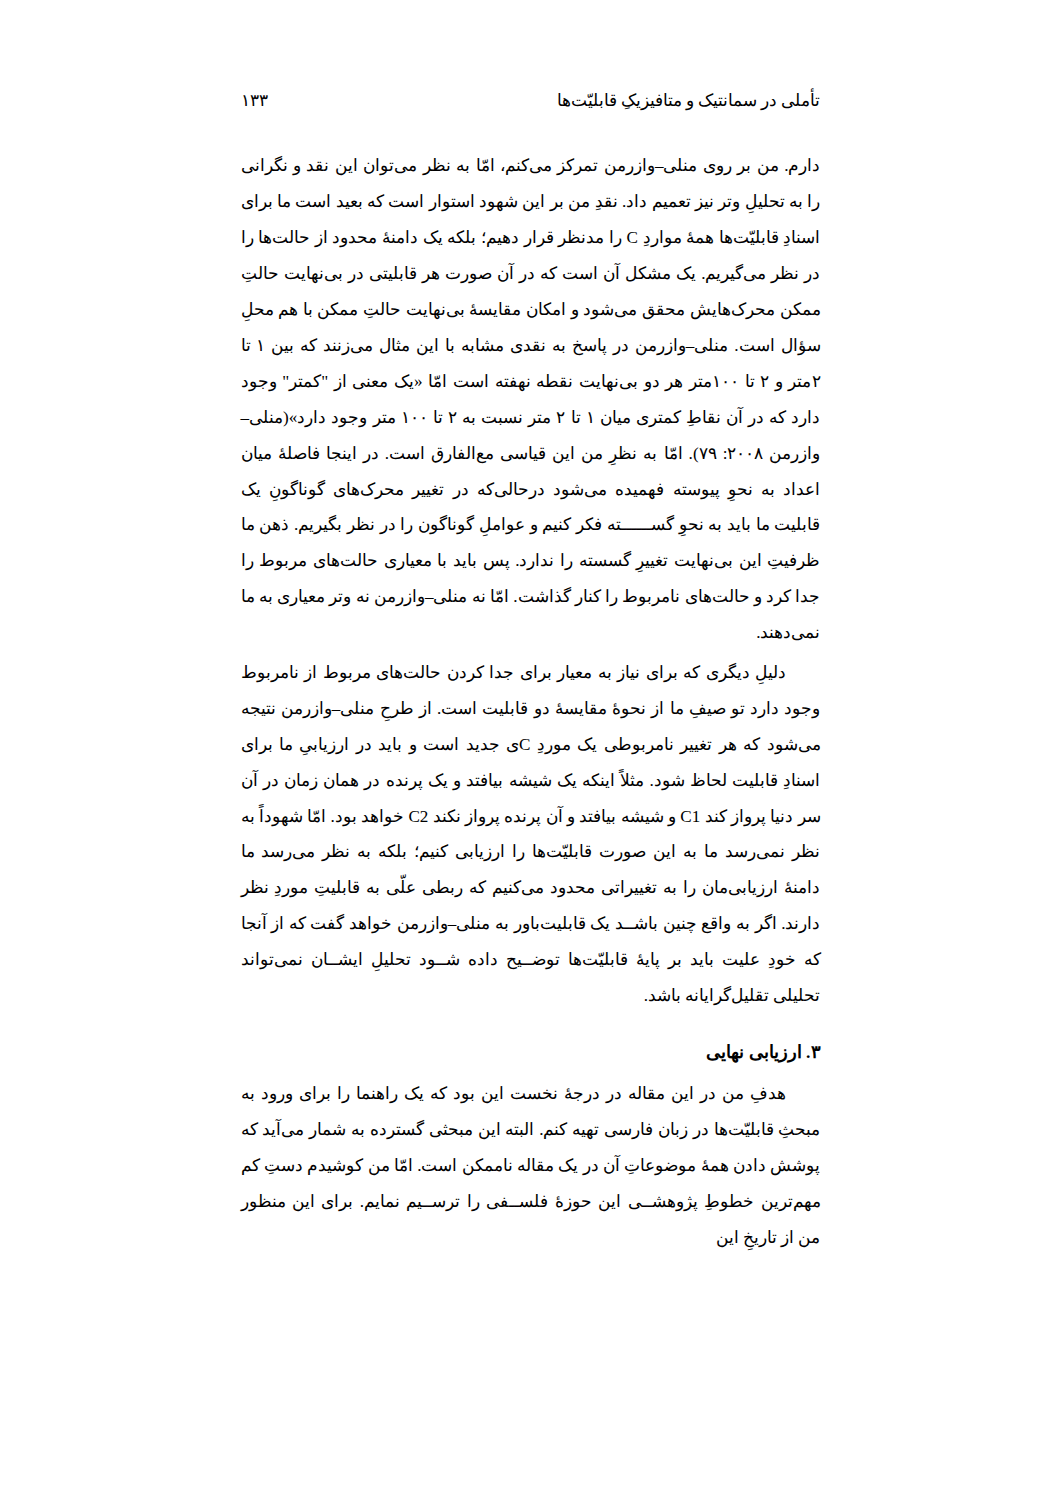تأملی در سمانتیک و متافیزیکِ قابلیّت‌ها ۱۳۳
دارم. من بر روی منلی–وازرمن تمرکز می‌کنم، امّا به نظر می‌توان این نقد و نگرانی را به تحلیلِ وتر نیز تعمیم داد. نقدِ من بر این شهود استوار است که بعید است ما برای اسنادِ قابلیّت‌ها همهٔ مواردِ C را مدنظر قرار دهیم؛ بلکه یک دامنهٔ محدود از حالت‌ها را در نظر می‌گیریم. یک مشکل آن است که در آن صورت هر قابلیتی در بی‌نهایت حالتِ ممکن محرک‌هایش محقق می‌شود و امکان مقایسهٔ بی‌نهایت حالتِ ممکن با هم محلِ سؤال است. منلی–وازرمن در پاسخ به نقدی مشابه با این مثال می‌زنند که بین ۱ تا ۲متر و ۲ تا ۱۰۰متر هر دو بی‌نهایت نقطه نهفته است امّا «یک معنی از "کمتر" وجود دارد که در آن نقاطِ کمتری میان ۱ تا ۲ متر نسبت به ۲ تا ۱۰۰ متر وجود دارد»(منلی–وازرمن ۲۰۰۸: ۷۹). امّا به نظرِ من این قیاسی مع‌الفارق است. در اینجا فاصلهٔ میان اعداد به نحوِ پیوسته فهمیده می‌شود درحالی‌که در تغییر محرک‌های گوناگونِ یک قابلیت ما باید به نحوِ گســــــته فکر کنیم و عواملِ گوناگون را در نظر بگیریم. ذهن ما ظرفیتِ این بی‌نهایت تغییرِ گسسته را ندارد. پس باید با معیاری حالت‌های مربوط را جدا کرد و حالت‌های نامربوط را کنار گذاشت. امّا نه منلی–وازرمن نه وتر معیاری به ما نمی‌دهند.
دلیلِ دیگری که برای نیاز به معیار برای جدا کردن حالت‌های مربوط از نامربوط وجود دارد تو صیفِ ما از نحوهٔ مقایسهٔ دو قابلیت است. از طرحِ منلی–وازرمن نتیجه می‌شود که هر تغییر نامربوطی یک موردِ Cی جدید است و باید در ارزیابیِ ما برای اسنادِ قابلیت لحاظ شود. مثلاً اینکه یک شیشه بیافتد و یک پرنده در همان زمان در آن سر دنیا پرواز کند C1 و شیشه بیافتد و آن پرنده پرواز نکند C2 خواهد بود. امّا شهوداً به نظر نمی‌رسد ما به این صورت قابلیّت‌ها را ارزیابی کنیم؛ بلکه به نظر می‌رسد ما دامنهٔ ارزیابی‌مان را به تغییراتی محدود می‌کنیم که ربطی علّی به قابلیتِ موردِ نظر دارند. اگر به واقع چنین باشــد یک قابلیت‌باور به منلی–وازرمن خواهد گفت که از آنجا که خودِ علیت باید بر پایهٔ قابلیّت‌ها توضــیح داده شــود تحلیلِ ایشــان نمی‌تواند تحلیلی تقلیل‌گرایانه باشد.
۳. ارزیابی نهایی
هدفِ من در این مقاله در درجهٔ نخست این بود که یک راهنما را برای ورود به مبحثِ قابلیّت‌ها در زبان فارسی تهیه کنم. البته این مبحثی گسترده به شمار می‌آید که پوشش دادن همهٔ موضوعاتِ آن در یک مقاله ناممکن است. امّا من کوشیدم دستِ کم مهم‌ترین خطوطِ پژوهشــی این حوزهٔ فلســفی را ترســیم نمایم. برای این منظور من از تاریخِ این